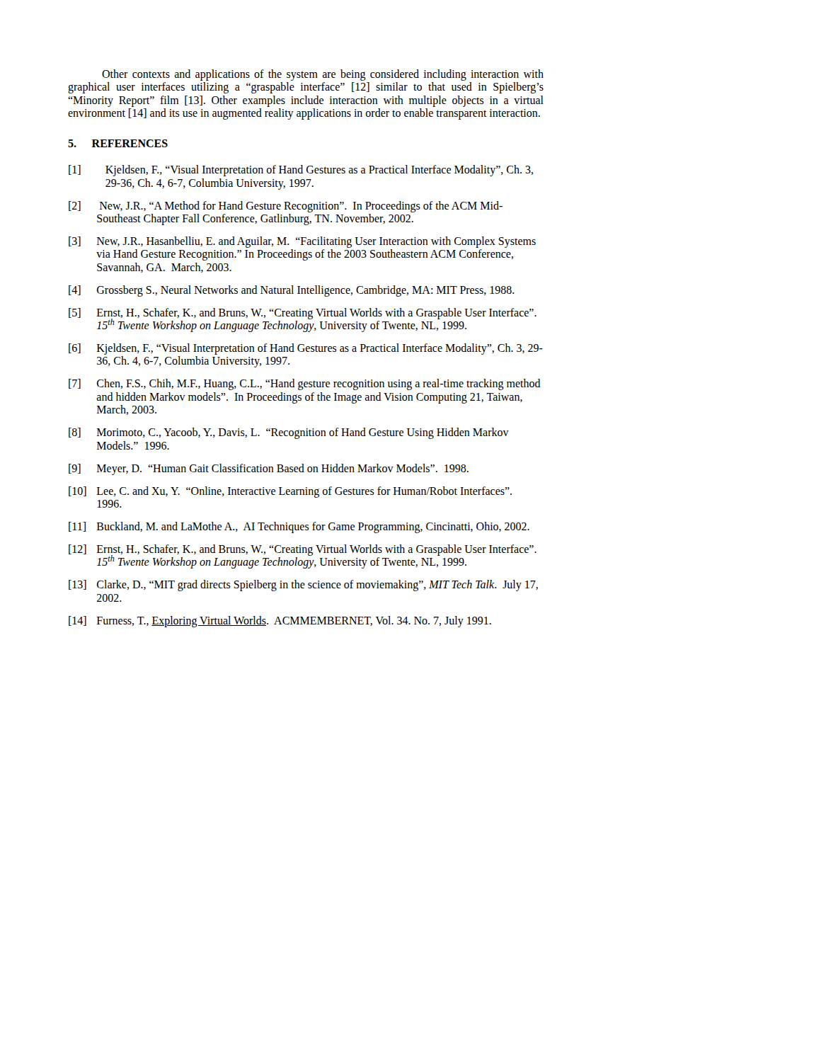Other contexts and applications of the system are being considered including interaction with graphical user interfaces utilizing a “graspable interface” [12] similar to that used in Spielberg’s “Minority Report” film [13]. Other examples include interaction with multiple objects in a virtual environment [14] and its use in augmented reality applications in order to enable transparent interaction.
5. REFERENCES
[1] Kjeldsen, F., “Visual Interpretation of Hand Gestures as a Practical Interface Modality”, Ch. 3, 29-36, Ch. 4, 6-7, Columbia University, 1997.
[2] New, J.R., “A Method for Hand Gesture Recognition”. In Proceedings of the ACM Mid-Southeast Chapter Fall Conference, Gatlinburg, TN. November, 2002.
[3] New, J.R., Hasanbelliu, E. and Aguilar, M. “Facilitating User Interaction with Complex Systems via Hand Gesture Recognition.” In Proceedings of the 2003 Southeastern ACM Conference, Savannah, GA. March, 2003.
[4] Grossberg S., Neural Networks and Natural Intelligence, Cambridge, MA: MIT Press, 1988.
[5] Ernst, H., Schafer, K., and Bruns, W., “Creating Virtual Worlds with a Graspable User Interface”. 15th Twente Workshop on Language Technology, University of Twente, NL, 1999.
[6] Kjeldsen, F., “Visual Interpretation of Hand Gestures as a Practical Interface Modality”, Ch. 3, 29-36, Ch. 4, 6-7, Columbia University, 1997.
[7] Chen, F.S., Chih, M.F., Huang, C.L., “Hand gesture recognition using a real-time tracking method and hidden Markov models”. In Proceedings of the Image and Vision Computing 21, Taiwan, March, 2003.
[8] Morimoto, C., Yacoob, Y., Davis, L. “Recognition of Hand Gesture Using Hidden Markov Models.” 1996.
[9] Meyer, D. “Human Gait Classification Based on Hidden Markov Models”. 1998.
[10] Lee, C. and Xu, Y. “Online, Interactive Learning of Gestures for Human/Robot Interfaces”. 1996.
[11] Buckland, M. and LaMothe A., AI Techniques for Game Programming, Cincinatti, Ohio, 2002.
[12] Ernst, H., Schafer, K., and Bruns, W., “Creating Virtual Worlds with a Graspable User Interface”. 15th Twente Workshop on Language Technology, University of Twente, NL, 1999.
[13] Clarke, D., “MIT grad directs Spielberg in the science of moviemaking”, MIT Tech Talk. July 17, 2002.
[14] Furness, T., Exploring Virtual Worlds. ACMMEMBERNET, Vol. 34. No. 7, July 1991.